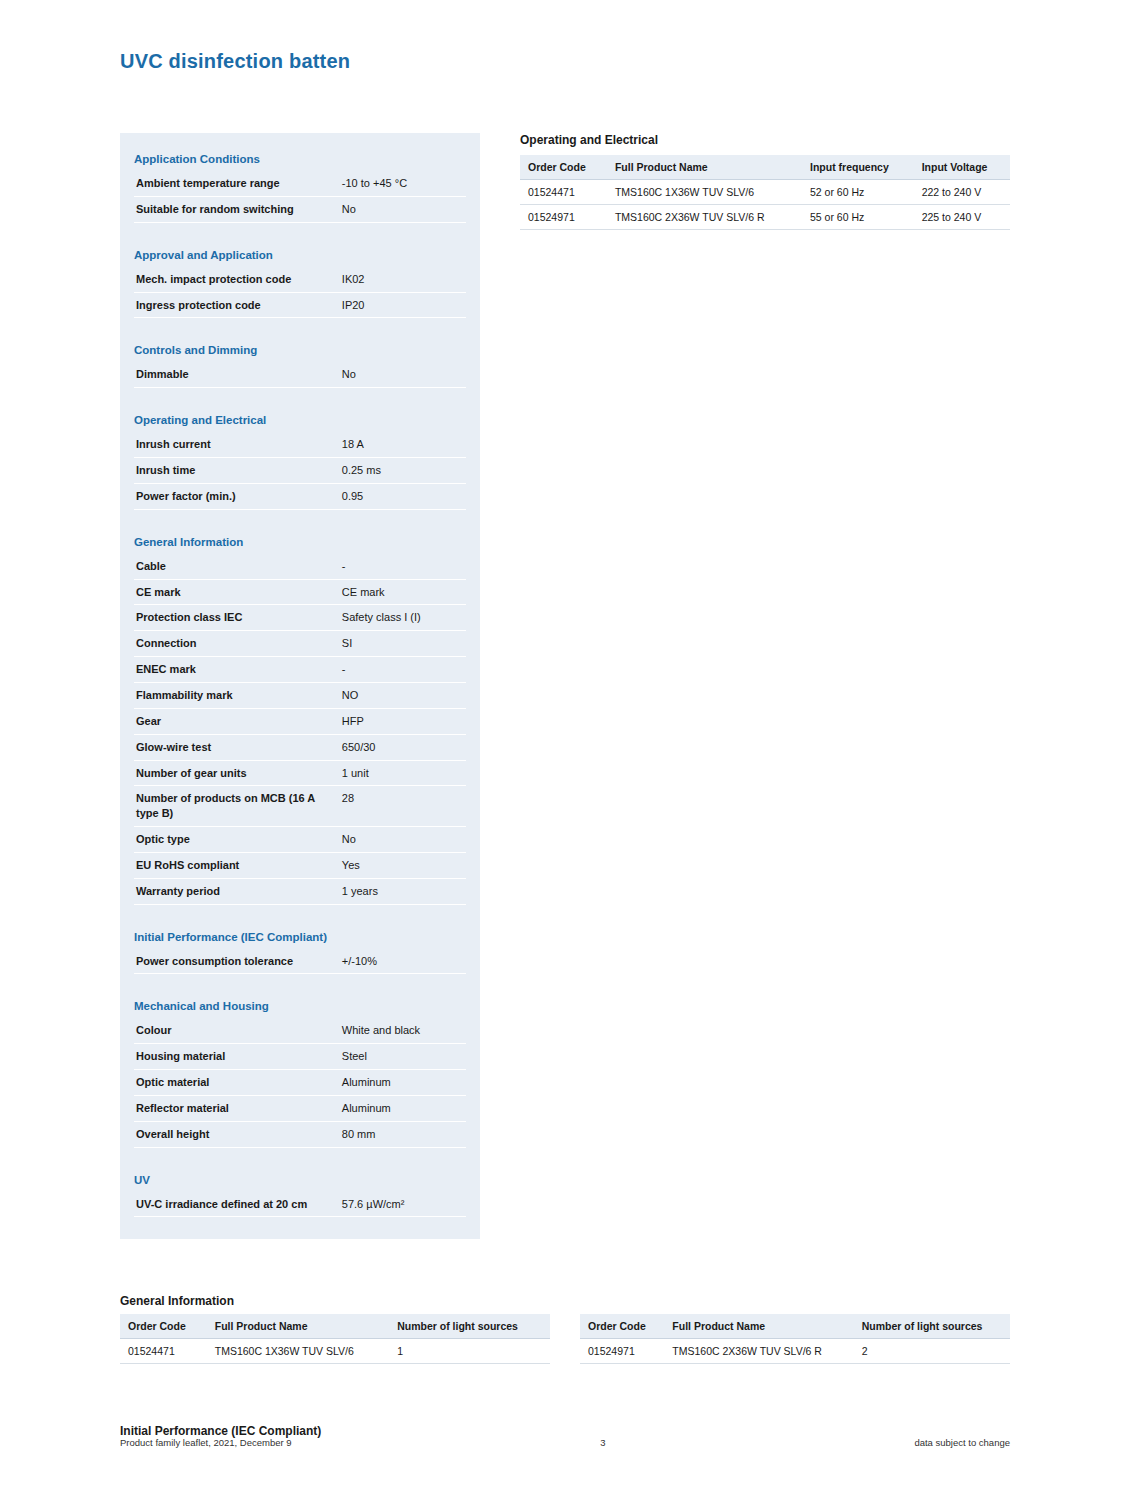UVC disinfection batten
Application Conditions
| Ambient temperature range | -10 to +45 °C |
| Suitable for random switching | No |
Approval and Application
| Mech. impact protection code | IK02 |
| Ingress protection code | IP20 |
Controls and Dimming
| Dimmable | No |
Operating and Electrical
| Inrush current | 18 A |
| Inrush time | 0.25 ms |
| Power factor (min.) | 0.95 |
General Information
| Cable | - |
| CE mark | CE mark |
| Protection class IEC | Safety class I (I) |
| Connection | SI |
| ENEC mark | - |
| Flammability mark | NO |
| Gear | HFP |
| Glow-wire test | 650/30 |
| Number of gear units | 1 unit |
| Number of products on MCB (16 A type B) | 28 |
| Optic type | No |
| EU RoHS compliant | Yes |
| Warranty period | 1 years |
Initial Performance (IEC Compliant)
| Power consumption tolerance | +/-10% |
Mechanical and Housing
| Colour | White and black |
| Housing material | Steel |
| Optic material | Aluminum |
| Reflector material | Aluminum |
| Overall height | 80 mm |
UV
| UV-C irradiance defined at 20 cm | 57.6 µW/cm² |
Operating and Electrical
| Order Code | Full Product Name | Input frequency | Input Voltage |
| --- | --- | --- | --- |
| 01524471 | TMS160C 1X36W TUV SLV/6 | 52 or 60 Hz | 222 to 240 V |
| 01524971 | TMS160C 2X36W TUV SLV/6 R | 55 or 60 Hz | 225 to 240 V |
General Information
| Order Code | Full Product Name | Number of light sources |
| --- | --- | --- |
| 01524471 | TMS160C 1X36W TUV SLV/6 | 1 |
| Order Code | Full Product Name | Number of light sources |
| --- | --- | --- |
| 01524971 | TMS160C 2X36W TUV SLV/6 R | 2 |
Initial Performance (IEC Compliant)
Product family leaflet, 2021, December 9
3
data subject to change